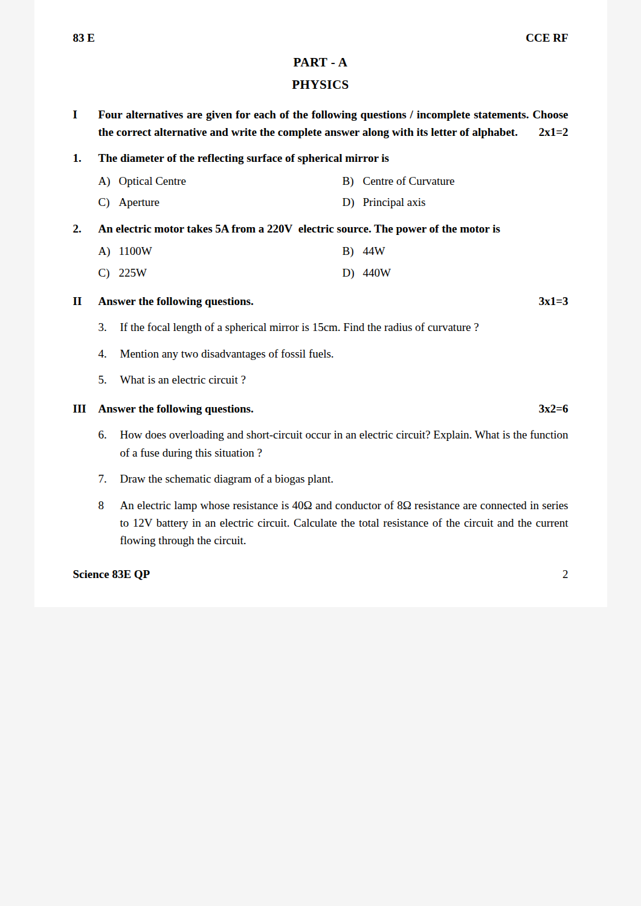83 E CCE RF
PART - A
PHYSICS
I
Four alternatives are given for each of the following questions / incomplete statements. Choose the correct alternative and write the complete answer along with its letter of alphabet. 2x1=2
1.
The diameter of the reflecting surface of spherical mirror is
A) Optical Centre
B) Centre of Curvature
C) Aperture
D) Principal axis
2.
An electric motor takes 5A from a 220V electric source. The power of the motor is
A) 1100W
B) 44W
C) 225W
D) 440W
II
Answer the following questions.
3x1=3
3.
If the focal length of a spherical mirror is 15cm. Find the radius of curvature ?
4.
Mention any two disadvantages of fossil fuels.
5.
What is an electric circuit ?
III
Answer the following questions.
3x2=6
6.
How does overloading and short-circuit occur in an electric circuit? Explain. What is the function of a fuse during this situation ?
7.
Draw the schematic diagram of a biogas plant.
8
An electric lamp whose resistance is 40Ω and conductor of 8Ω resistance are connected in series to 12V battery in an electric circuit. Calculate the total resistance of the circuit and the current flowing through the circuit.
Science 83E QP 2